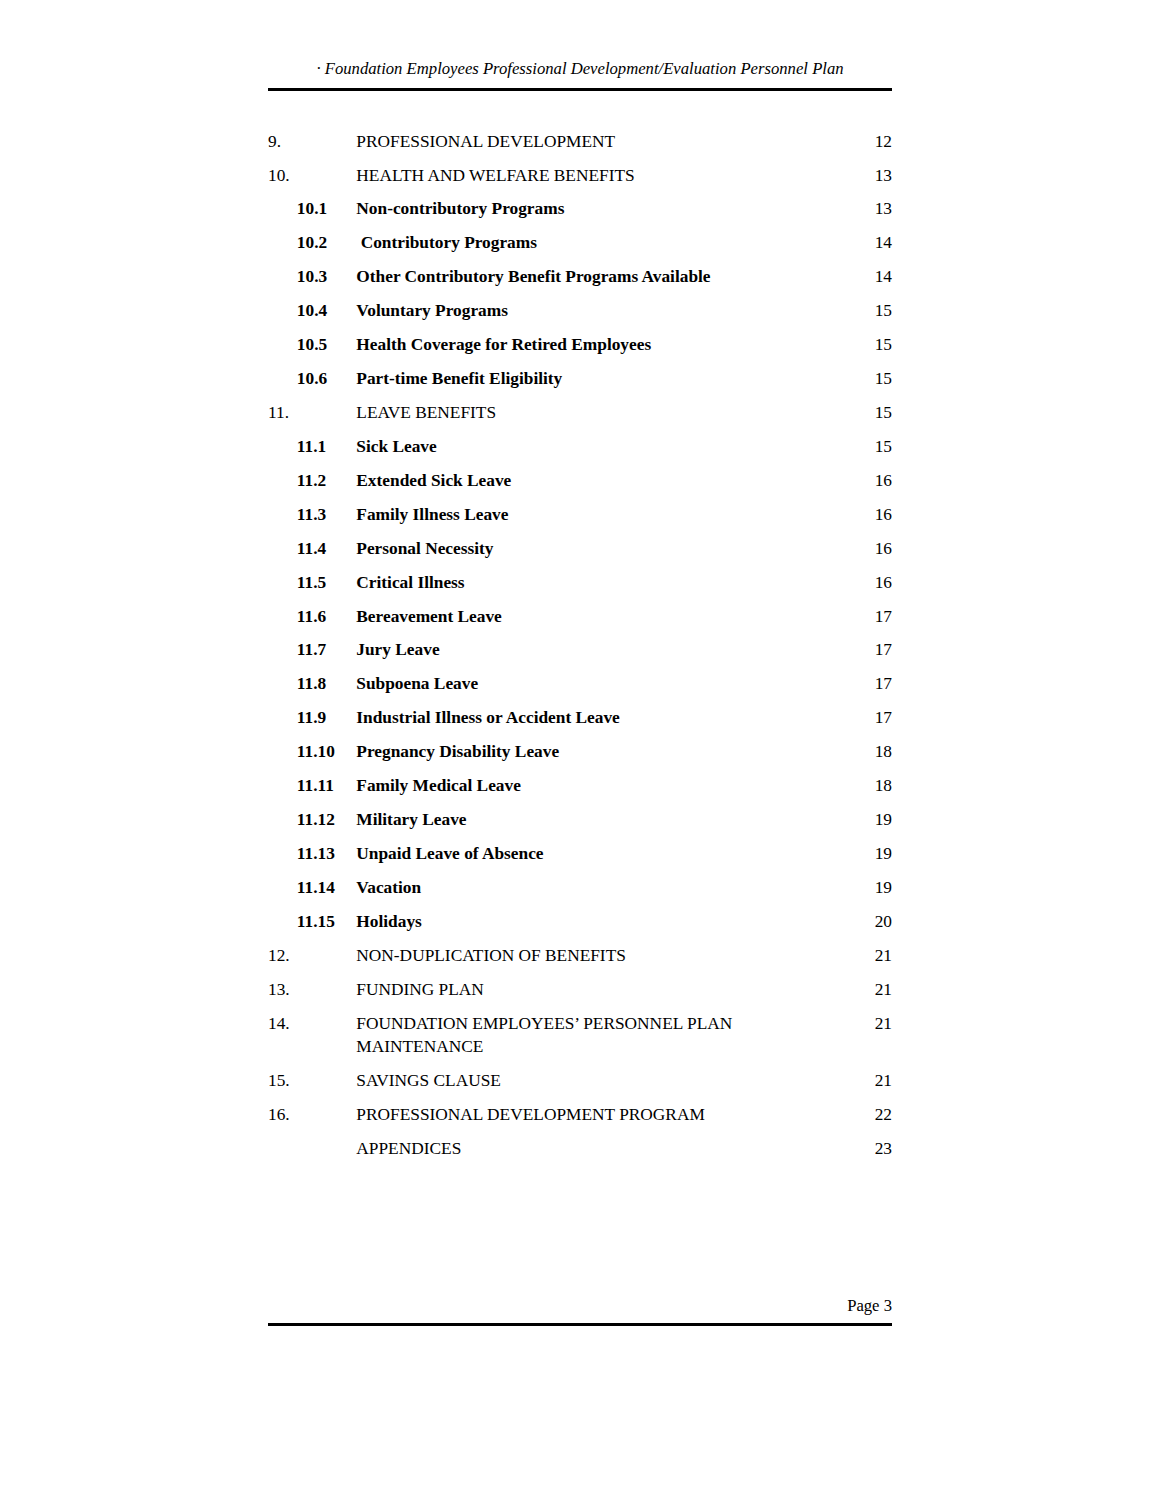· Foundation Employees Professional Development/Evaluation Personnel Plan
| 9. | PROFESSIONAL DEVELOPMENT | 12 |
| 10. | HEALTH AND WELFARE BENEFITS | 13 |
| 10.1 | Non-contributory Programs | 13 |
| 10.2 | Contributory Programs | 14 |
| 10.3 | Other Contributory Benefit Programs Available | 14 |
| 10.4 | Voluntary Programs | 15 |
| 10.5 | Health Coverage for Retired Employees | 15 |
| 10.6 | Part-time Benefit Eligibility | 15 |
| 11. | LEAVE BENEFITS | 15 |
| 11.1 | Sick Leave | 15 |
| 11.2 | Extended Sick Leave | 16 |
| 11.3 | Family Illness Leave | 16 |
| 11.4 | Personal Necessity | 16 |
| 11.5 | Critical Illness | 16 |
| 11.6 | Bereavement Leave | 17 |
| 11.7 | Jury Leave | 17 |
| 11.8 | Subpoena Leave | 17 |
| 11.9 | Industrial Illness or Accident Leave | 17 |
| 11.10 | Pregnancy Disability Leave | 18 |
| 11.11 | Family Medical Leave | 18 |
| 11.12 | Military Leave | 19 |
| 11.13 | Unpaid Leave of Absence | 19 |
| 11.14 | Vacation | 19 |
| 11.15 | Holidays | 20 |
| 12. | NON-DUPLICATION OF BENEFITS | 21 |
| 13. | FUNDING PLAN | 21 |
| 14. | FOUNDATION EMPLOYEES’ PERSONNEL PLAN MAINTENANCE | 21 |
| 15. | SAVINGS CLAUSE | 21 |
| 16. | PROFESSIONAL DEVELOPMENT PROGRAM | 22 |
| | APPENDICES | 23 |
Page 3